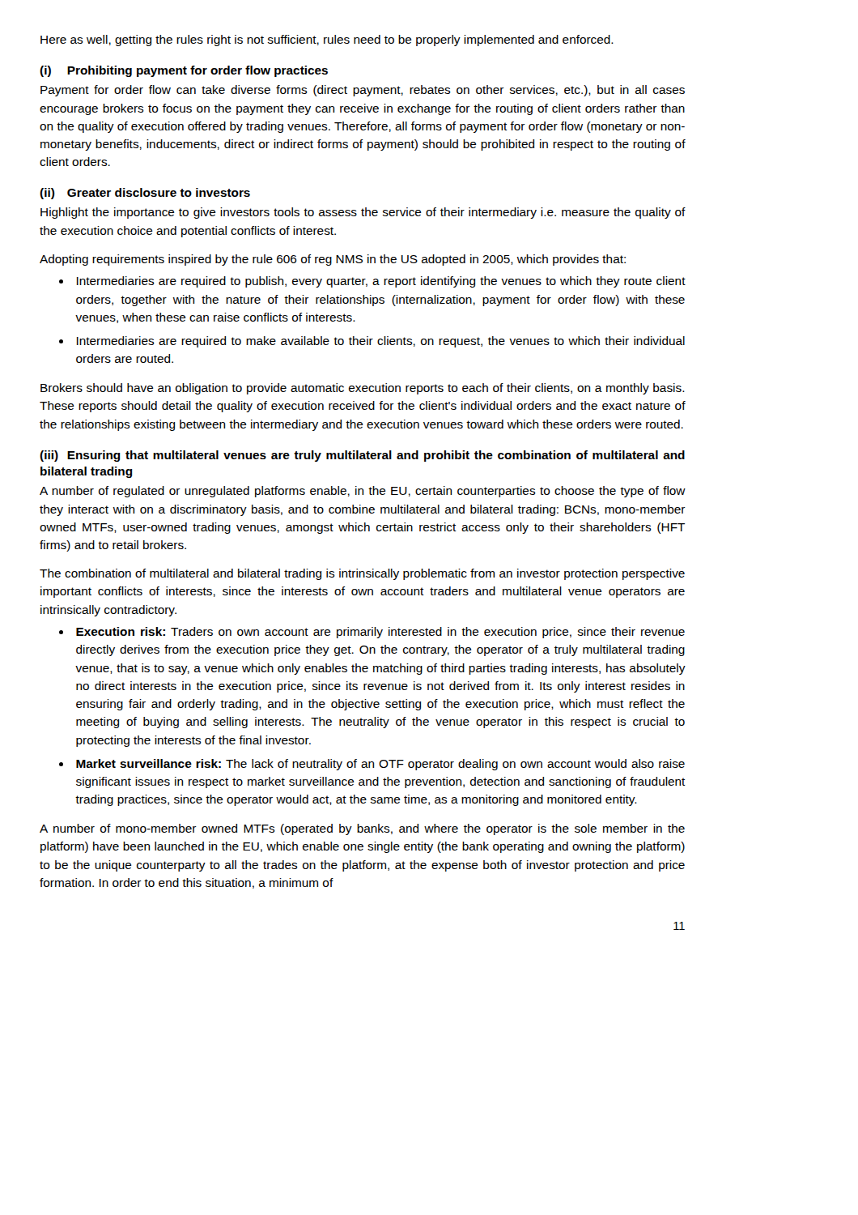Here as well, getting the rules right is not sufficient, rules need to be properly implemented and enforced.
(i) Prohibiting payment for order flow practices
Payment for order flow can take diverse forms (direct payment, rebates on other services, etc.), but in all cases encourage brokers to focus on the payment they can receive in exchange for the routing of client orders rather than on the quality of execution offered by trading venues. Therefore, all forms of payment for order flow (monetary or non-monetary benefits, inducements, direct or indirect forms of payment) should be prohibited in respect to the routing of client orders.
(ii) Greater disclosure to investors
Highlight the importance to give investors tools to assess the service of their intermediary i.e. measure the quality of the execution choice and potential conflicts of interest.
Adopting requirements inspired by the rule 606 of reg NMS in the US adopted in 2005, which provides that:
Intermediaries are required to publish, every quarter, a report identifying the venues to which they route client orders, together with the nature of their relationships (internalization, payment for order flow) with these venues, when these can raise conflicts of interests.
Intermediaries are required to make available to their clients, on request, the venues to which their individual orders are routed.
Brokers should have an obligation to provide automatic execution reports to each of their clients, on a monthly basis. These reports should detail the quality of execution received for the client's individual orders and the exact nature of the relationships existing between the intermediary and the execution venues toward which these orders were routed.
(iii) Ensuring that multilateral venues are truly multilateral and prohibit the combination of multilateral and bilateral trading
A number of regulated or unregulated platforms enable, in the EU, certain counterparties to choose the type of flow they interact with on a discriminatory basis, and to combine multilateral and bilateral trading: BCNs, mono-member owned MTFs, user-owned trading venues, amongst which certain restrict access only to their shareholders (HFT firms) and to retail brokers.
The combination of multilateral and bilateral trading is intrinsically problematic from an investor protection perspective important conflicts of interests, since the interests of own account traders and multilateral venue operators are intrinsically contradictory.
Execution risk: Traders on own account are primarily interested in the execution price, since their revenue directly derives from the execution price they get. On the contrary, the operator of a truly multilateral trading venue, that is to say, a venue which only enables the matching of third parties trading interests, has absolutely no direct interests in the execution price, since its revenue is not derived from it. Its only interest resides in ensuring fair and orderly trading, and in the objective setting of the execution price, which must reflect the meeting of buying and selling interests. The neutrality of the venue operator in this respect is crucial to protecting the interests of the final investor.
Market surveillance risk: The lack of neutrality of an OTF operator dealing on own account would also raise significant issues in respect to market surveillance and the prevention, detection and sanctioning of fraudulent trading practices, since the operator would act, at the same time, as a monitoring and monitored entity.
A number of mono-member owned MTFs (operated by banks, and where the operator is the sole member in the platform) have been launched in the EU, which enable one single entity (the bank operating and owning the platform) to be the unique counterparty to all the trades on the platform, at the expense both of investor protection and price formation. In order to end this situation, a minimum of
11